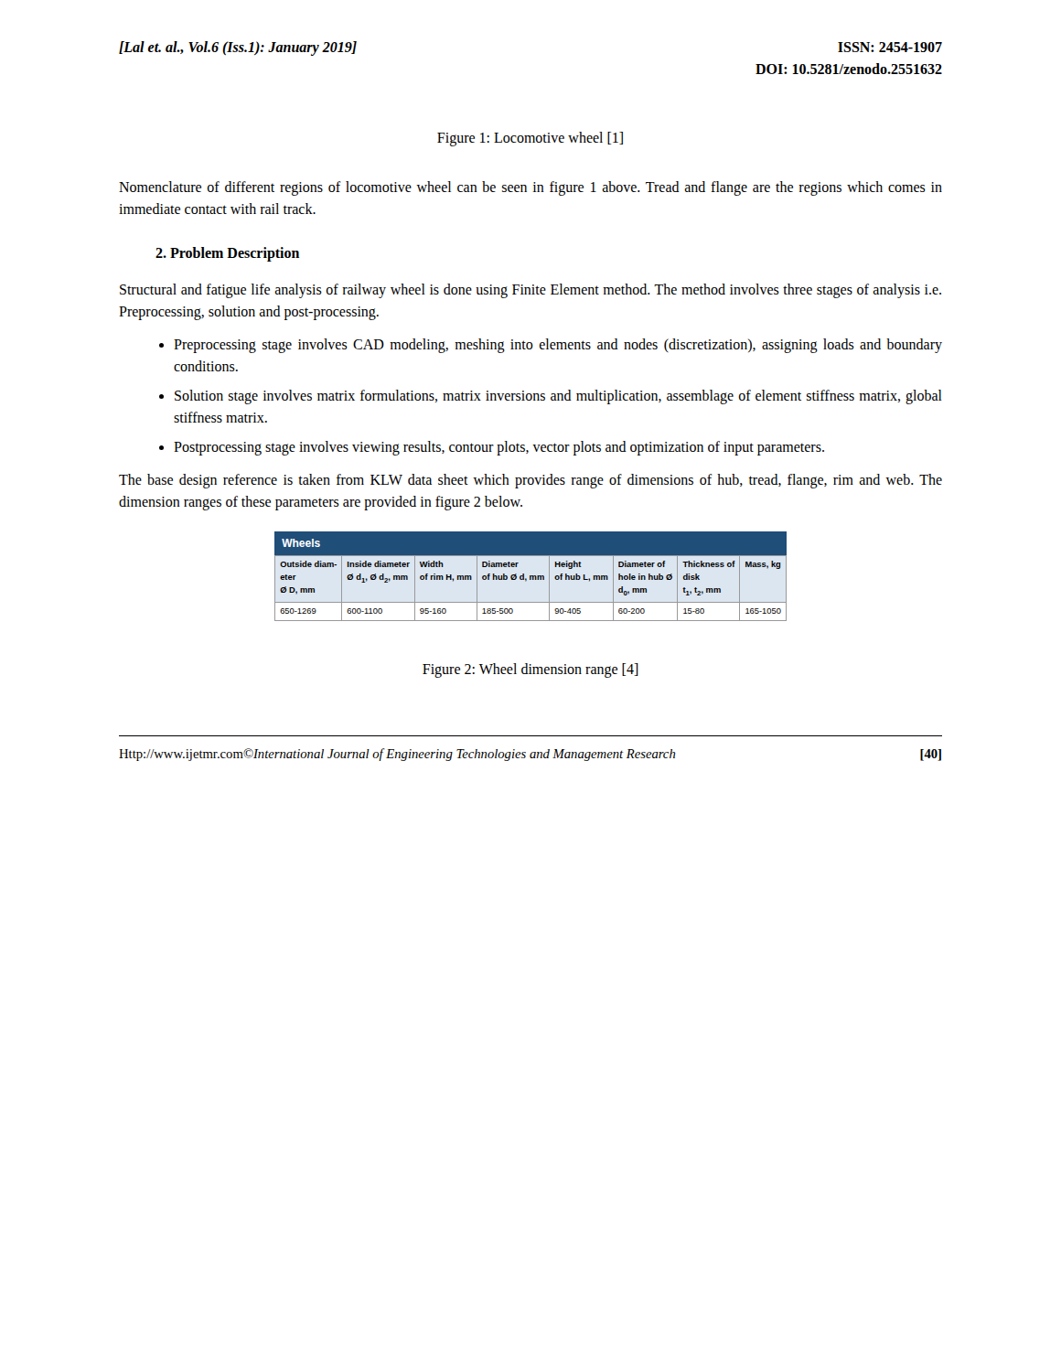[Lal et. al., Vol.6 (Iss.1): January 2019]
ISSN: 2454-1907 DOI: 10.5281/zenodo.2551632
Figure 1: Locomotive wheel [1]
Nomenclature of different regions of locomotive wheel can be seen in figure 1 above. Tread and flange are the regions which comes in immediate contact with rail track.
2. Problem Description
Structural and fatigue life analysis of railway wheel is done using Finite Element method. The method involves three stages of analysis i.e. Preprocessing, solution and post-processing.
Preprocessing stage involves CAD modeling, meshing into elements and nodes (discretization), assigning loads and boundary conditions.
Solution stage involves matrix formulations, matrix inversions and multiplication, assemblage of element stiffness matrix, global stiffness matrix.
Postprocessing stage involves viewing results, contour plots, vector plots and optimization of input parameters.
The base design reference is taken from KLW data sheet which provides range of dimensions of hub, tread, flange, rim and web. The dimension ranges of these parameters are provided in figure 2 below.
Wheels
| Outside diam- eter Ø D, mm | Inside diameter Ø d 1 , Ø d 2 , mm | Width of rim H, mm | Diameter of hub Ø d, mm | Height of hub L, mm | Diameter of hole in hub Ø d 0 , mm | Thickness of disk t 1 , t 2 , mm | Mass, kg |
| --- | --- | --- | --- | --- | --- | --- | --- |
| 650-1269 | 600-1100 | 95-160 | 185-500 | 90-405 | 60-200 | 15-80 | 165-1050 |
Figure 2: Wheel dimension range [4]
Http://www.ijetmr.com©International Journal of Engineering Technologies and Management Research
[40]